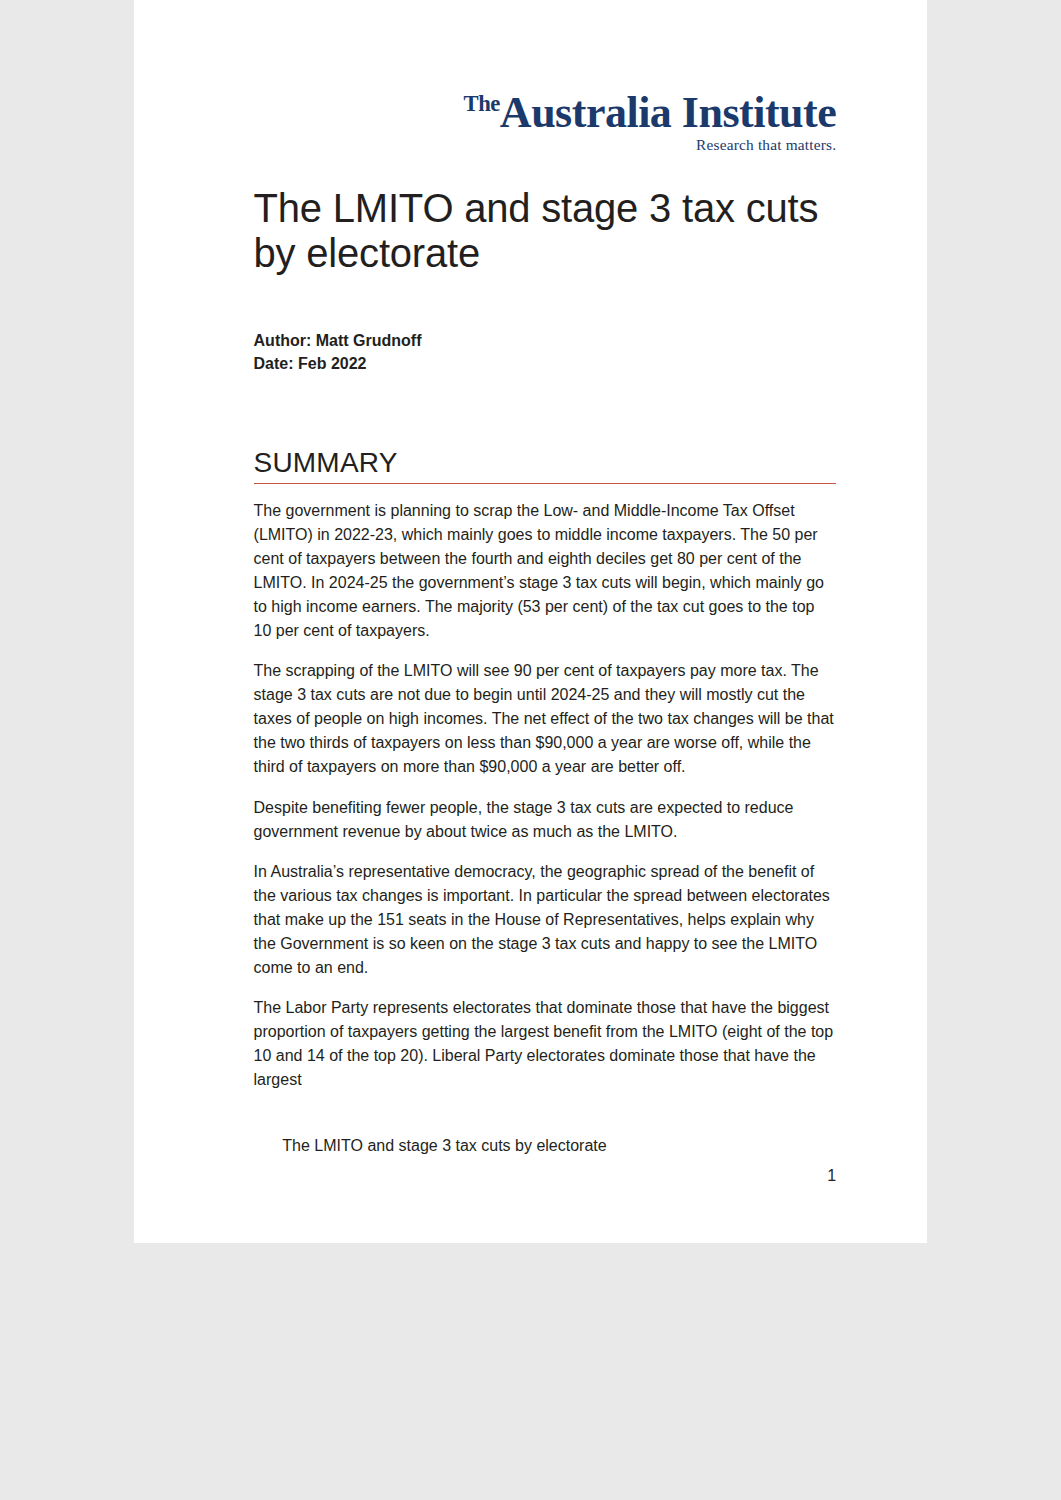The Australia Institute
Research that matters.
The LMITO and stage 3 tax cuts by electorate
Author: Matt Grudnoff
Date: Feb 2022
SUMMARY
The government is planning to scrap the Low- and Middle-Income Tax Offset (LMITO) in 2022-23, which mainly goes to middle income taxpayers. The 50 per cent of taxpayers between the fourth and eighth deciles get 80 per cent of the LMITO. In 2024-25 the government’s stage 3 tax cuts will begin, which mainly go to high income earners. The majority (53 per cent) of the tax cut goes to the top 10 per cent of taxpayers.
The scrapping of the LMITO will see 90 per cent of taxpayers pay more tax. The stage 3 tax cuts are not due to begin until 2024-25 and they will mostly cut the taxes of people on high incomes. The net effect of the two tax changes will be that the two thirds of taxpayers on less than $90,000 a year are worse off, while the third of taxpayers on more than $90,000 a year are better off.
Despite benefiting fewer people, the stage 3 tax cuts are expected to reduce government revenue by about twice as much as the LMITO.
In Australia’s representative democracy, the geographic spread of the benefit of the various tax changes is important. In particular the spread between electorates that make up the 151 seats in the House of Representatives, helps explain why the Government is so keen on the stage 3 tax cuts and happy to see the LMITO come to an end.
The Labor Party represents electorates that dominate those that have the biggest proportion of taxpayers getting the largest benefit from the LMITO (eight of the top 10 and 14 of the top 20). Liberal Party electorates dominate those that have the largest
The LMITO and stage 3 tax cuts by electorate
1